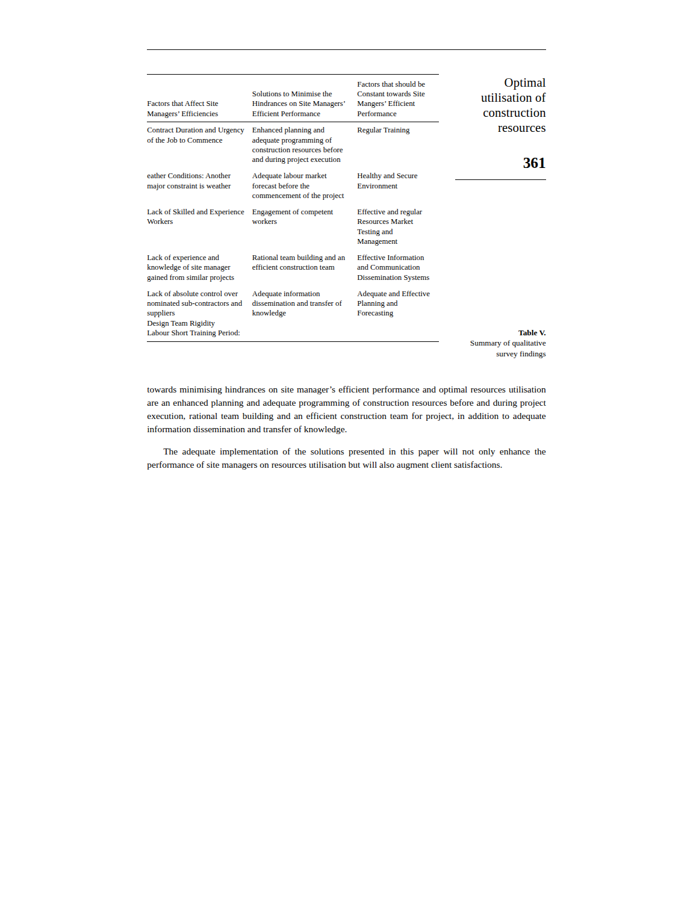| Factors that Affect Site Managers’ Efficiencies | Solutions to Minimise the Hindrances on Site Managers’ Efficient Performance | Factors that should be Constant towards Site Mangers’ Efficient Performance |
| --- | --- | --- |
| Contract Duration and Urgency of the Job to Commence | Enhanced planning and adequate programming of construction resources before and during project execution | Regular Training |
| eather Conditions: Another major constraint is weather | Adequate labour market forecast before the commencement of the project | Healthy and Secure Environment |
| Lack of Skilled and Experience Workers | Engagement of competent workers | Effective and regular Resources Market Testing and Management |
| Lack of experience and knowledge of site manager gained from similar projects | Rational team building and an efficient construction team | Effective Information and Communication Dissemination Systems |
| Lack of absolute control over nominated sub-contractors and suppliers Design Team Rigidity Labour Short Training Period: | Adequate information dissemination and transfer of knowledge | Adequate and Effective Planning and Forecasting |
Optimal
utilisation of
construction
resources
361
Table V.
Summary of qualitative
survey findings
towards minimising hindrances on site manager’s efficient performance and optimal resources utilisation are an enhanced planning and adequate programming of construction resources before and during project execution, rational team building and an efficient construction team for project, in addition to adequate information dissemination and transfer of knowledge.
The adequate implementation of the solutions presented in this paper will not only enhance the performance of site managers on resources utilisation but will also augment client satisfactions.